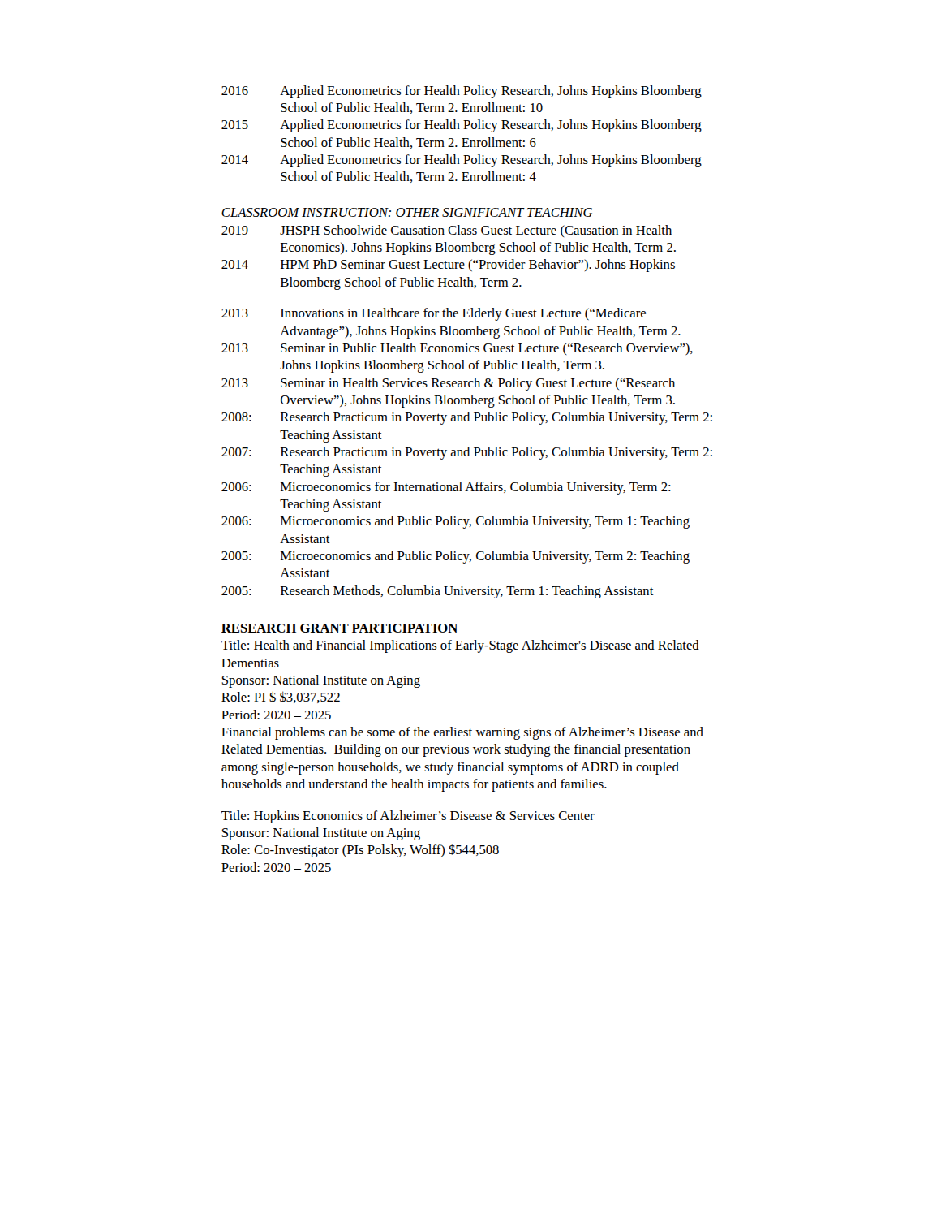2016
Applied Econometrics for Health Policy Research, Johns Hopkins Bloomberg School of Public Health, Term 2. Enrollment: 10
2015
Applied Econometrics for Health Policy Research, Johns Hopkins Bloomberg School of Public Health, Term 2. Enrollment: 6
2014
Applied Econometrics for Health Policy Research, Johns Hopkins Bloomberg School of Public Health, Term 2. Enrollment: 4
Classroom Instruction: Other Significant Teaching
2019
JHSPH Schoolwide Causation Class Guest Lecture (Causation in Health Economics). Johns Hopkins Bloomberg School of Public Health, Term 2.
2014
HPM PhD Seminar Guest Lecture (“Provider Behavior”). Johns Hopkins Bloomberg School of Public Health, Term 2.
2013
Innovations in Healthcare for the Elderly Guest Lecture (“Medicare Advantage”), Johns Hopkins Bloomberg School of Public Health, Term 2.
2013
Seminar in Public Health Economics Guest Lecture (“Research Overview”), Johns Hopkins Bloomberg School of Public Health, Term 3.
2013
Seminar in Health Services Research & Policy Guest Lecture (“Research Overview”), Johns Hopkins Bloomberg School of Public Health, Term 3.
2008:
Research Practicum in Poverty and Public Policy, Columbia University, Term 2: Teaching Assistant
2007:
Research Practicum in Poverty and Public Policy, Columbia University, Term 2: Teaching Assistant
2006:
Microeconomics for International Affairs, Columbia University, Term 2: Teaching Assistant
2006:
Microeconomics and Public Policy, Columbia University, Term 1: Teaching Assistant
2005:
Microeconomics and Public Policy, Columbia University, Term 2: Teaching Assistant
2005:
Research Methods, Columbia University, Term 1: Teaching Assistant
Research Grant Participation
Title: Health and Financial Implications of Early-Stage Alzheimer's Disease and Related Dementias
Sponsor: National Institute on Aging
Role: PI $ $3,037,522
Period: 2020 – 2025
Financial problems can be some of the earliest warning signs of Alzheimer’s Disease and Related Dementias. Building on our previous work studying the financial presentation among single-person households, we study financial symptoms of ADRD in coupled households and understand the health impacts for patients and families.
Title: Hopkins Economics of Alzheimer’s Disease & Services Center
Sponsor: National Institute on Aging
Role: Co-Investigator (PIs Polsky, Wolff) $544,508
Period: 2020 – 2025